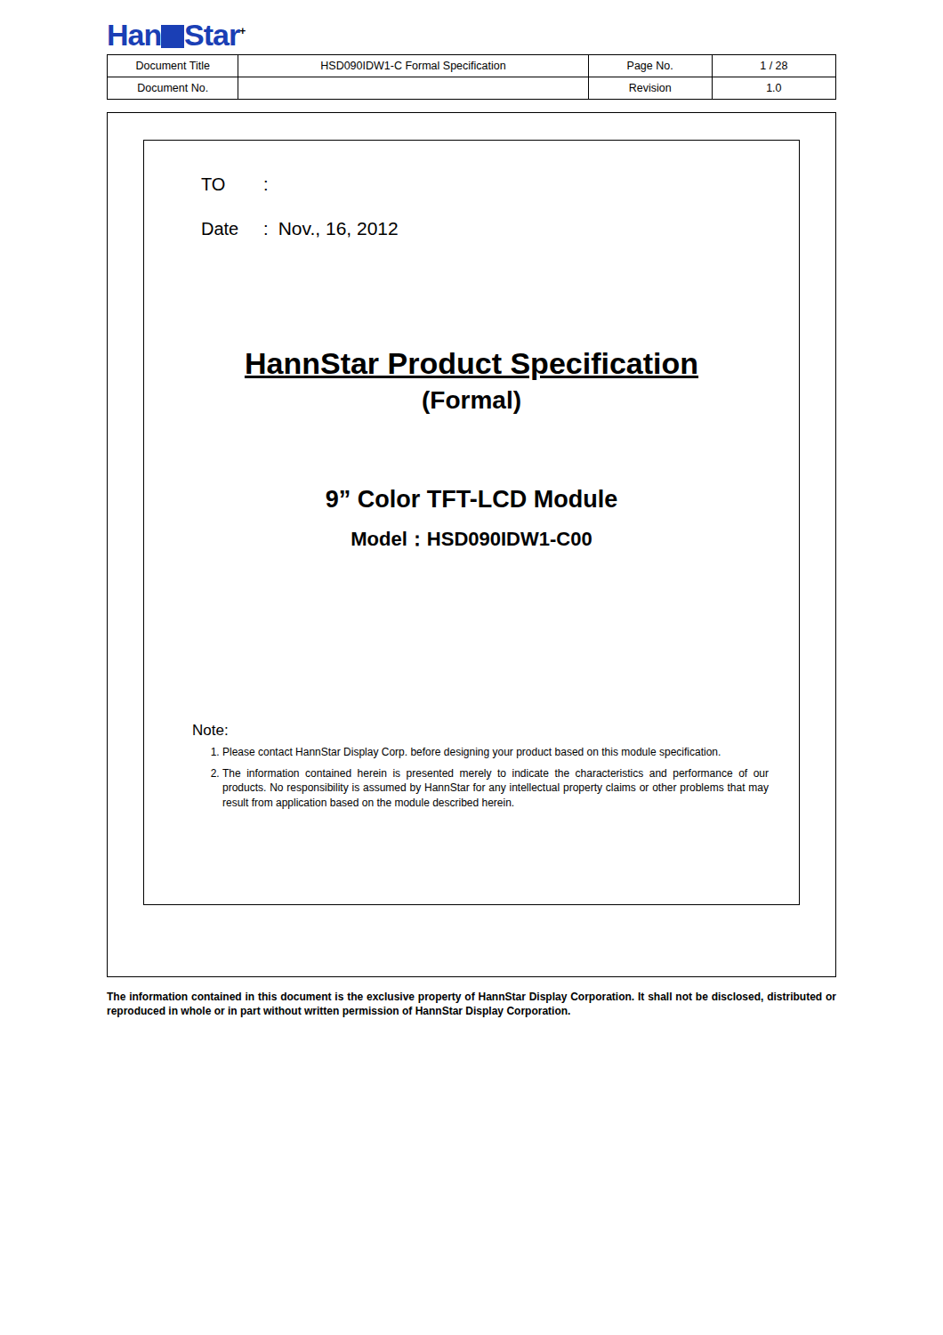Hann Star+
| Document Title | HSD090IDW1-C Formal Specification | Page No. | 1 / 28 |
| Document No. | | Revision | 1.0 |
TO:
Date: Nov., 16, 2012
HannStar Product Specification
(Formal)
9” Color TFT-LCD Module
Model：HSD090IDW1-C00
Note:
Please contact HannStar Display Corp. before designing your product based on this module specification.
The information contained herein is presented merely to indicate the characteristics and performance of our products. No responsibility is assumed by HannStar for any intellectual property claims or other problems that may result from application based on the module described herein.
The information contained in this document is the exclusive property of HannStar Display Corporation. It shall not be disclosed, distributed or reproduced in whole or in part without written permission of HannStar Display Corporation.